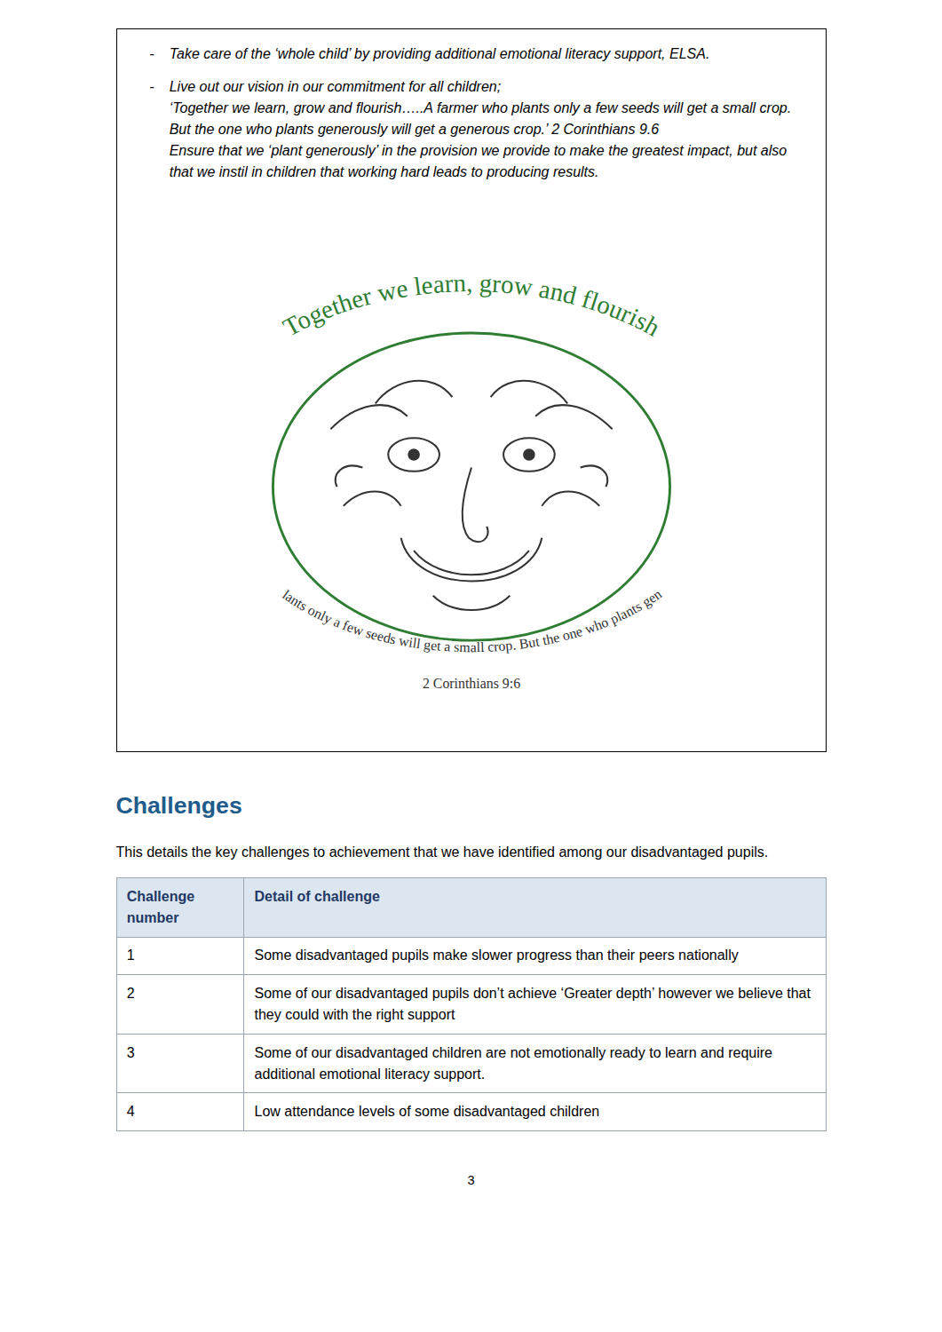Take care of the ‘whole child’ by providing additional emotional literacy support, ELSA.
Live out our vision in our commitment for all children;
‘Together we learn, grow and flourish…..A farmer who plants only a few seeds will get a small crop. But the one who plants generously will get a generous crop.’ 2 Corinthians 9.6
Ensure that we ‘plant generously’ in the provision we provide to make the greatest impact, but also that we instil in children that working hard leads to producing results.
Together we learn, grow and flourish Remember this – a farmer who plants only a few seeds will get a small crop. But the one who plants generously will get a generous crop. 2 Corinthians 9:6
Challenges
This details the key challenges to achievement that we have identified among our disadvantaged pupils.
| Challenge number | Detail of challenge |
| --- | --- |
| 1 | Some disadvantaged pupils make slower progress than their peers nationally |
| 2 | Some of our disadvantaged pupils don’t achieve ‘Greater depth’ however we believe that they could with the right support |
| 3 | Some of our disadvantaged children are not emotionally ready to learn and require additional emotional literacy support. |
| 4 | Low attendance levels of some disadvantaged children |
3